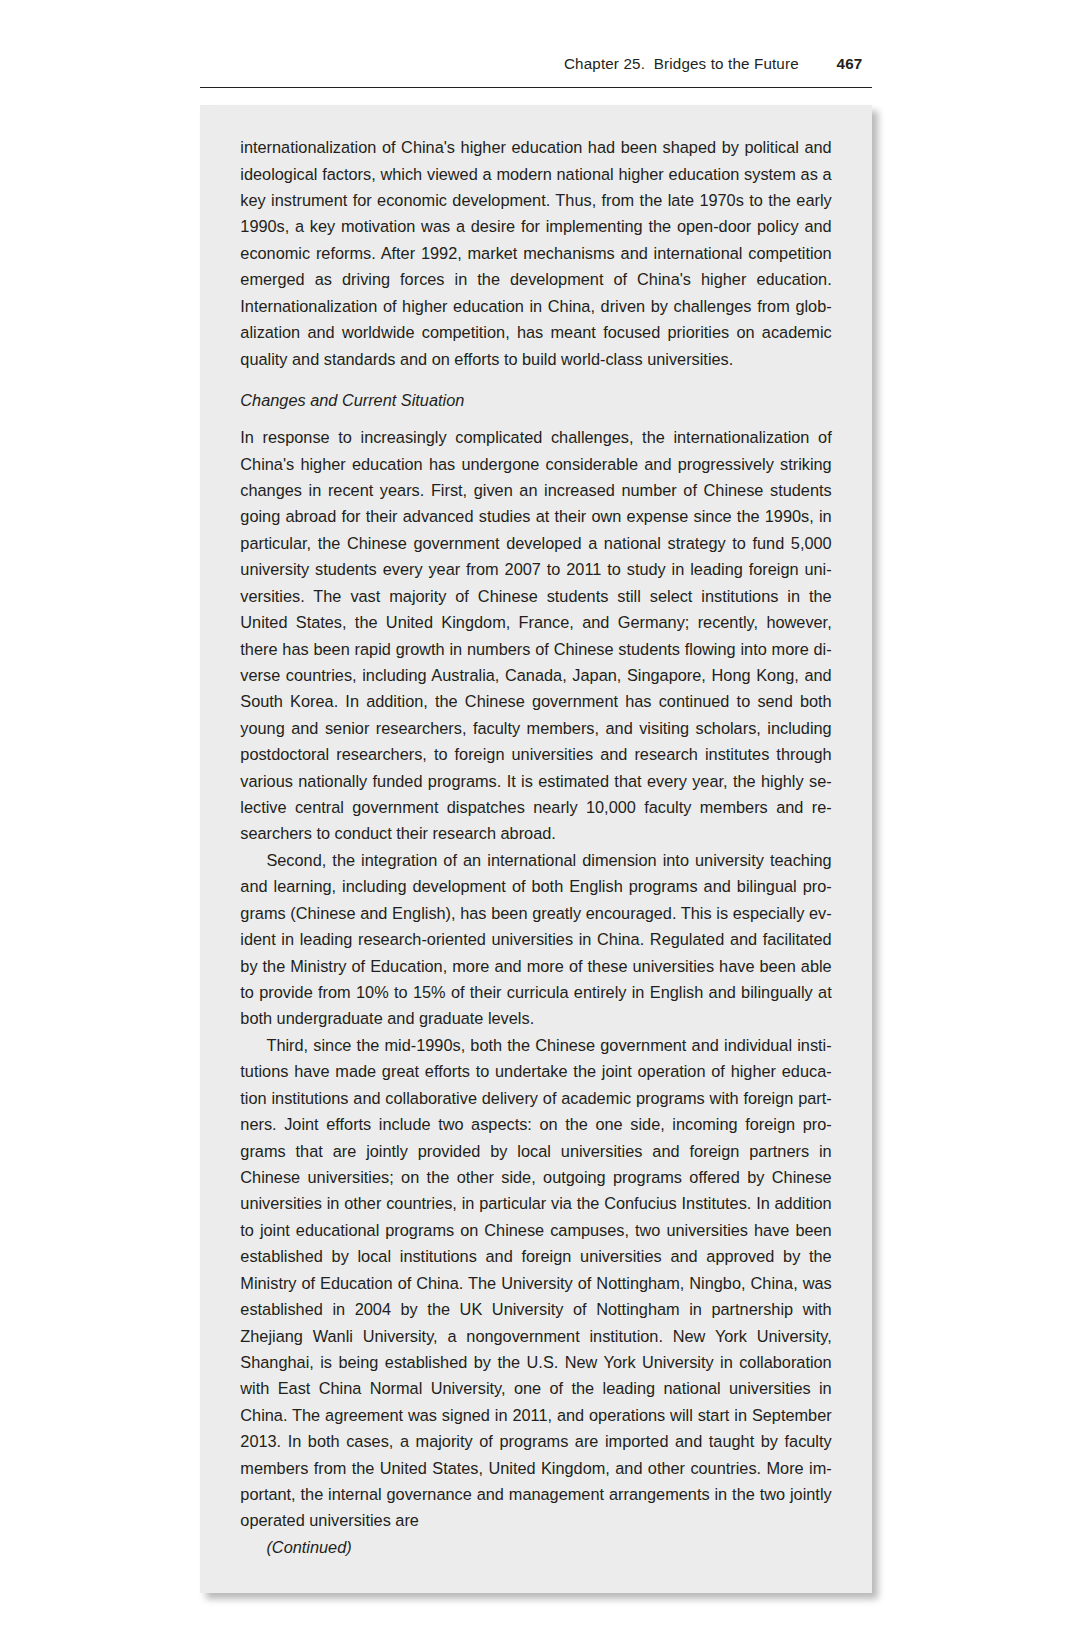Chapter 25. Bridges to the Future 467
internationalization of China's higher education had been shaped by political and ideological factors, which viewed a modern national higher education system as a key instrument for economic development. Thus, from the late 1970s to the early 1990s, a key motivation was a desire for implementing the open-door policy and economic reforms. After 1992, market mechanisms and international competition emerged as driving forces in the development of China's higher education. Internationalization of higher education in China, driven by challenges from globalization and worldwide competition, has meant focused priorities on academic quality and standards and on efforts to build world-class universities.
Changes and Current Situation
In response to increasingly complicated challenges, the internationalization of China's higher education has undergone considerable and progressively striking changes in recent years. First, given an increased number of Chinese students going abroad for their advanced studies at their own expense since the 1990s, in particular, the Chinese government developed a national strategy to fund 5,000 university students every year from 2007 to 2011 to study in leading foreign universities. The vast majority of Chinese students still select institutions in the United States, the United Kingdom, France, and Germany; recently, however, there has been rapid growth in numbers of Chinese students flowing into more diverse countries, including Australia, Canada, Japan, Singapore, Hong Kong, and South Korea. In addition, the Chinese government has continued to send both young and senior researchers, faculty members, and visiting scholars, including postdoctoral researchers, to foreign universities and research institutes through various nationally funded programs. It is estimated that every year, the highly selective central government dispatches nearly 10,000 faculty members and researchers to conduct their research abroad.
Second, the integration of an international dimension into university teaching and learning, including development of both English programs and bilingual programs (Chinese and English), has been greatly encouraged. This is especially evident in leading research-oriented universities in China. Regulated and facilitated by the Ministry of Education, more and more of these universities have been able to provide from 10% to 15% of their curricula entirely in English and bilingually at both undergraduate and graduate levels.
Third, since the mid-1990s, both the Chinese government and individual institutions have made great efforts to undertake the joint operation of higher education institutions and collaborative delivery of academic programs with foreign partners. Joint efforts include two aspects: on the one side, incoming foreign programs that are jointly provided by local universities and foreign partners in Chinese universities; on the other side, outgoing programs offered by Chinese universities in other countries, in particular via the Confucius Institutes. In addition to joint educational programs on Chinese campuses, two universities have been established by local institutions and foreign universities and approved by the Ministry of Education of China. The University of Nottingham, Ningbo, China, was established in 2004 by the UK University of Nottingham in partnership with Zhejiang Wanli University, a nongovernment institution. New York University, Shanghai, is being established by the U.S. New York University in collaboration with East China Normal University, one of the leading national universities in China. The agreement was signed in 2011, and operations will start in September 2013. In both cases, a majority of programs are imported and taught by faculty members from the United States, United Kingdom, and other countries. More important, the internal governance and management arrangements in the two jointly operated universities are
(Continued)